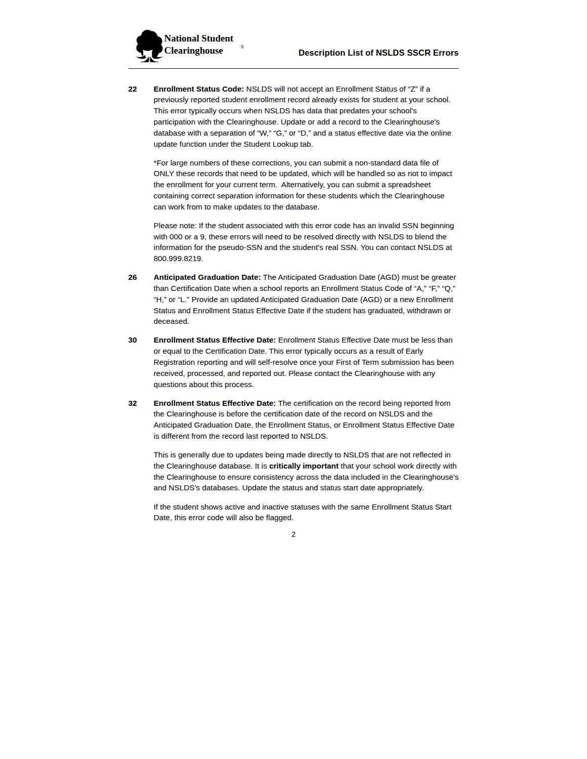National Student Clearinghouse National Student Clearinghouse ®
Description List of NSLDS SSCR Errors
22
Enrollment Status Code: NSLDS will not accept an Enrollment Status of “Z” if a previously reported student enrollment record already exists for student at your school. This error typically occurs when NSLDS has data that predates your school's participation with the Clearinghouse. Update or add a record to the Clearinghouse's database with a separation of “W,” “G,” or “D,” and a status effective date via the online update function under the Student Lookup tab.
*For large numbers of these corrections, you can submit a non-standard data file of ONLY these records that need to be updated, which will be handled so as not to impact the enrollment for your current term. Alternatively, you can submit a spreadsheet containing correct separation information for these students which the Clearinghouse can work from to make updates to the database.
Please note: If the student associated with this error code has an invalid SSN beginning with 000 or a 9, these errors will need to be resolved directly with NSLDS to blend the information for the pseudo-SSN and the student's real SSN. You can contact NSLDS at 800.999.8219.
26
Anticipated Graduation Date: The Anticipated Graduation Date (AGD) must be greater than Certification Date when a school reports an Enrollment Status Code of “A,” “F,” “Q,” “H,” or “L.” Provide an updated Anticipated Graduation Date (AGD) or a new Enrollment Status and Enrollment Status Effective Date if the student has graduated, withdrawn or deceased.
30
Enrollment Status Effective Date: Enrollment Status Effective Date must be less than or equal to the Certification Date. This error typically occurs as a result of Early Registration reporting and will self-resolve once your First of Term submission has been received, processed, and reported out. Please contact the Clearinghouse with any questions about this process.
32
Enrollment Status Effective Date: The certification on the record being reported from the Clearinghouse is before the certification date of the record on NSLDS and the Anticipated Graduation Date, the Enrollment Status, or Enrollment Status Effective Date is different from the record last reported to NSLDS.
This is generally due to updates being made directly to NSLDS that are not reflected in the Clearinghouse database. It is critically important that your school work directly with the Clearinghouse to ensure consistency across the data included in the Clearinghouse's and NSLDS's databases. Update the status and status start date appropriately.
If the student shows active and inactive statuses with the same Enrollment Status Start Date, this error code will also be flagged.
2